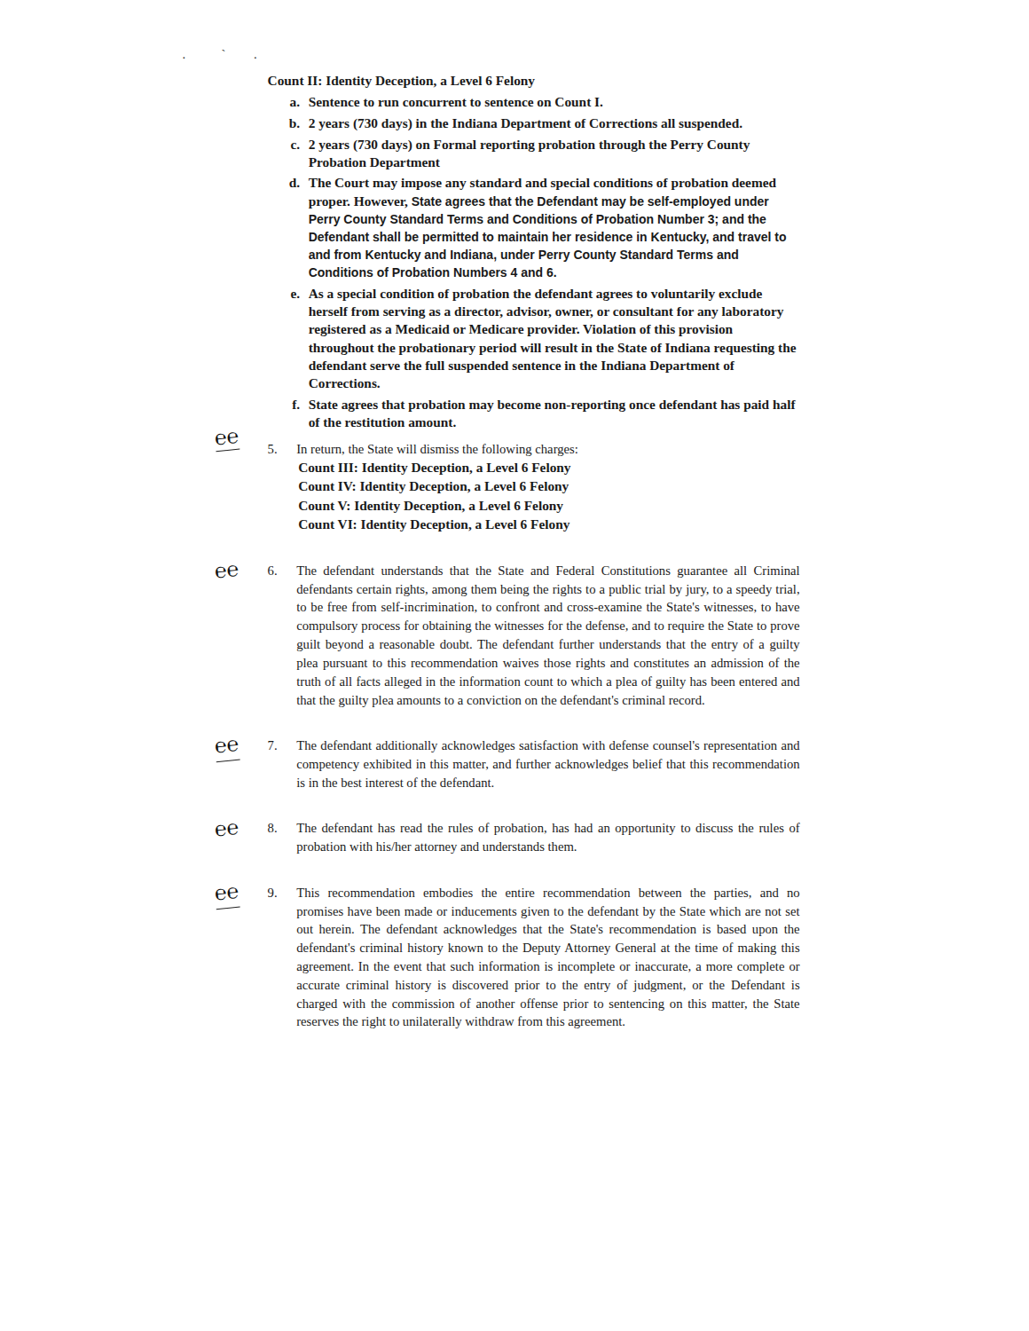. ` .
Count II: Identity Deception, a Level 6 Felony
Sentence to run concurrent to sentence on Count I.
2 years (730 days) in the Indiana Department of Corrections all suspended.
2 years (730 days) on Formal reporting probation through the Perry County Probation Department
The Court may impose any standard and special conditions of probation deemed proper. However, State agrees that the Defendant may be self-employed under Perry County Standard Terms and Conditions of Probation Number 3; and the Defendant shall be permitted to maintain her residence in Kentucky, and travel to and from Kentucky and Indiana, under Perry County Standard Terms and Conditions of Probation Numbers 4 and 6.
As a special condition of probation the defendant agrees to voluntarily exclude herself from serving as a director, advisor, owner, or consultant for any laboratory registered as a Medicaid or Medicare provider. Violation of this provision throughout the probationary period will result in the State of Indiana requesting the defendant serve the full suspended sentence in the Indiana Department of Corrections.
State agrees that probation may become non-reporting once defendant has paid half of the restitution amount.
℮℮ 5. In return, the State will dismiss the following charges:
Count III: Identity Deception, a Level 6 Felony
Count IV: Identity Deception, a Level 6 Felony
Count V: Identity Deception, a Level 6 Felony
Count VI: Identity Deception, a Level 6 Felony
℮℮ 6. The defendant understands that the State and Federal Constitutions guarantee all Criminal defendants certain rights, among them being the rights to a public trial by jury, to a speedy trial, to be free from self-incrimination, to confront and cross-examine the State's witnesses, to have compulsory process for obtaining the witnesses for the defense, and to require the State to prove guilt beyond a reasonable doubt. The defendant further understands that the entry of a guilty plea pursuant to this recommendation waives those rights and constitutes an admission of the truth of all facts alleged in the information count to which a plea of guilty has been entered and that the guilty plea amounts to a conviction on the defendant's criminal record.
℮℮ 7. The defendant additionally acknowledges satisfaction with defense counsel's representation and competency exhibited in this matter, and further acknowledges belief that this recommendation is in the best interest of the defendant.
℮℮ 8. The defendant has read the rules of probation, has had an opportunity to discuss the rules of probation with his/her attorney and understands them.
℮℮ 9. This recommendation embodies the entire recommendation between the parties, and no promises have been made or inducements given to the defendant by the State which are not set out herein. The defendant acknowledges that the State's recommendation is based upon the defendant's criminal history known to the Deputy Attorney General at the time of making this agreement. In the event that such information is incomplete or inaccurate, a more complete or accurate criminal history is discovered prior to the entry of judgment, or the Defendant is charged with the commission of another offense prior to sentencing on this matter, the State reserves the right to unilaterally withdraw from this agreement.